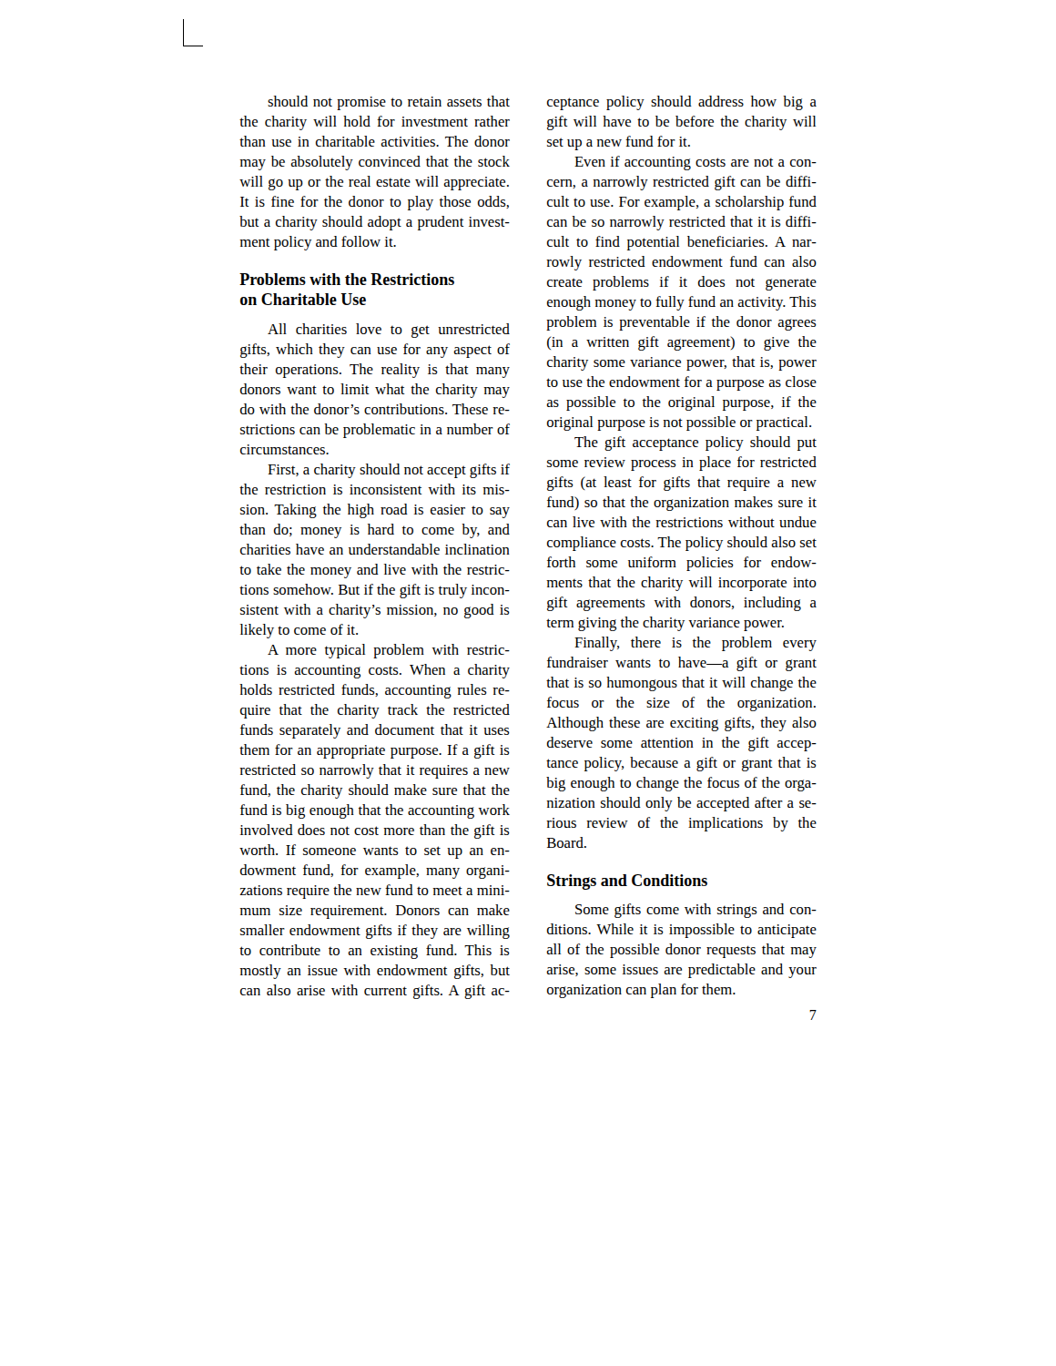should not promise to retain assets that the charity will hold for investment rather than use in charitable activities. The donor may be absolutely convinced that the stock will go up or the real estate will appreciate. It is fine for the donor to play those odds, but a charity should adopt a prudent investment policy and follow it.
Problems with the Restrictions
on Charitable Use
All charities love to get unrestricted gifts, which they can use for any aspect of their operations. The reality is that many donors want to limit what the charity may do with the donor’s contributions. These restrictions can be problematic in a number of circumstances.
First, a charity should not accept gifts if the restriction is inconsistent with its mission. Taking the high road is easier to say than do; money is hard to come by, and charities have an understandable inclination to take the money and live with the restrictions somehow. But if the gift is truly inconsistent with a charity’s mission, no good is likely to come of it.
A more typical problem with restrictions is accounting costs. When a charity holds restricted funds, accounting rules require that the charity track the restricted funds separately and document that it uses them for an appropriate purpose. If a gift is restricted so narrowly that it requires a new fund, the charity should make sure that the fund is big enough that the accounting work involved does not cost more than the gift is worth. If someone wants to set up an endowment fund, for example, many organizations require the new fund to meet a minimum size requirement. Donors can make smaller endowment gifts if they are willing to contribute to an existing fund. This is mostly an issue with endowment gifts, but can also arise with current gifts. A gift acceptance policy should address how big a gift will have to be before the charity will set up a new fund for it.
Even if accounting costs are not a concern, a narrowly restricted gift can be difficult to use. For example, a scholarship fund can be so narrowly restricted that it is difficult to find potential beneficiaries. A narrowly restricted endowment fund can also create problems if it does not generate enough money to fully fund an activity. This problem is preventable if the donor agrees (in a written gift agreement) to give the charity some variance power, that is, power to use the endowment for a purpose as close as possible to the original purpose, if the original purpose is not possible or practical.
The gift acceptance policy should put some review process in place for restricted gifts (at least for gifts that require a new fund) so that the organization makes sure it can live with the restrictions without undue compliance costs. The policy should also set forth some uniform policies for endowments that the charity will incorporate into gift agreements with donors, including a term giving the charity variance power.
Finally, there is the problem every fundraiser wants to have—a gift or grant that is so humongous that it will change the focus or the size of the organization. Although these are exciting gifts, they also deserve some attention in the gift acceptance policy, because a gift or grant that is big enough to change the focus of the organization should only be accepted after a serious review of the implications by the Board.
Strings and Conditions
Some gifts come with strings and conditions. While it is impossible to anticipate all of the possible donor requests that may arise, some issues are predictable and your organization can plan for them.
7